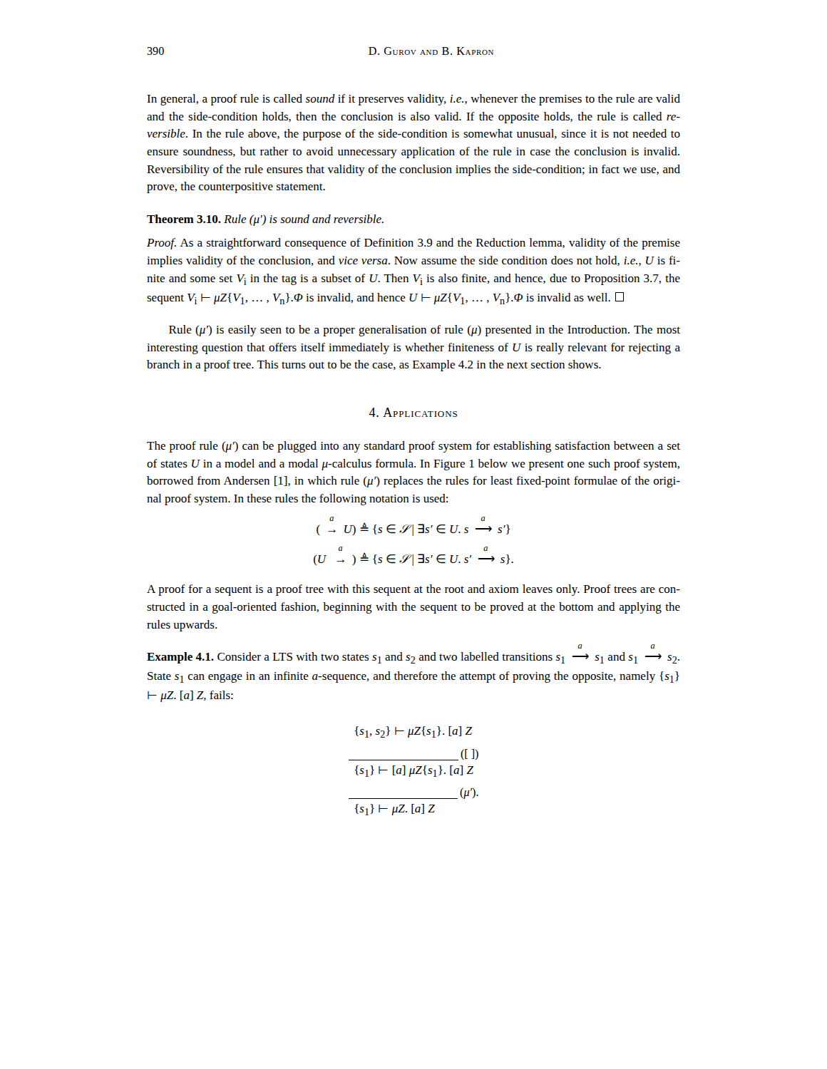390 D. Gurov and B. Kapron
In general, a proof rule is called sound if it preserves validity, i.e., whenever the premises to the rule are valid and the side-condition holds, then the conclusion is also valid. If the opposite holds, the rule is called reversible. In the rule above, the purpose of the side-condition is somewhat unusual, since it is not needed to ensure soundness, but rather to avoid unnecessary application of the rule in case the conclusion is invalid. Reversibility of the rule ensures that validity of the conclusion implies the side-condition; in fact we use, and prove, the counterpositive statement.
Theorem 3.10. Rule (μ′) is sound and reversible.
Proof. As a straightforward consequence of Definition 3.9 and the Reduction lemma, validity of the premise implies validity of the conclusion, and vice versa. Now assume the side condition does not hold, i.e., U is finite and some set Vi in the tag is a subset of U. Then Vi is also finite, and hence, due to Proposition 3.7, the sequent Vi ⊢ μZ{V1, … , Vn}.Φ is invalid, and hence U ⊢ μZ{V1, … , Vn}.Φ is invalid as well.
Rule (μ′) is easily seen to be a proper generalisation of rule (μ) presented in the Introduction. The most interesting question that offers itself immediately is whether finiteness of U is really relevant for rejecting a branch in a proof tree. This turns out to be the case, as Example 4.2 in the next section shows.
4. Applications
The proof rule (μ′) can be plugged into any standard proof system for establishing satisfaction between a set of states U in a model and a modal μ-calculus formula. In Figure 1 below we present one such proof system, borrowed from Andersen [1], in which rule (μ′) replaces the rules for least fixed-point formulae of the original proof system. In these rules the following notation is used:
(a→U) ≜ {s ∈ 𝒮 | ∃s′ ∈ U. s a⟶ s′}
(U a→) ≜ {s ∈ 𝒮 | ∃s′ ∈ U. s′ a⟶ s}.
A proof for a sequent is a proof tree with this sequent at the root and axiom leaves only. Proof trees are constructed in a goal-oriented fashion, beginning with the sequent to be proved at the bottom and applying the rules upwards.
Example 4.1. Consider a LTS with two states s1 and s2 and two labelled transitions s1 a⟶ s1 and s1 a⟶ s2. State s1 can engage in an infinite a-sequence, and therefore the attempt of proving the opposite, namely {s1} ⊢ μZ. [a] Z, fails:
{s1, s2} ⊢ μZ{s1}. [a] Z
([ ])
{s1} ⊢ [a] μZ{s1}. [a] Z
(μ′).
{s1} ⊢ μZ. [a] Z